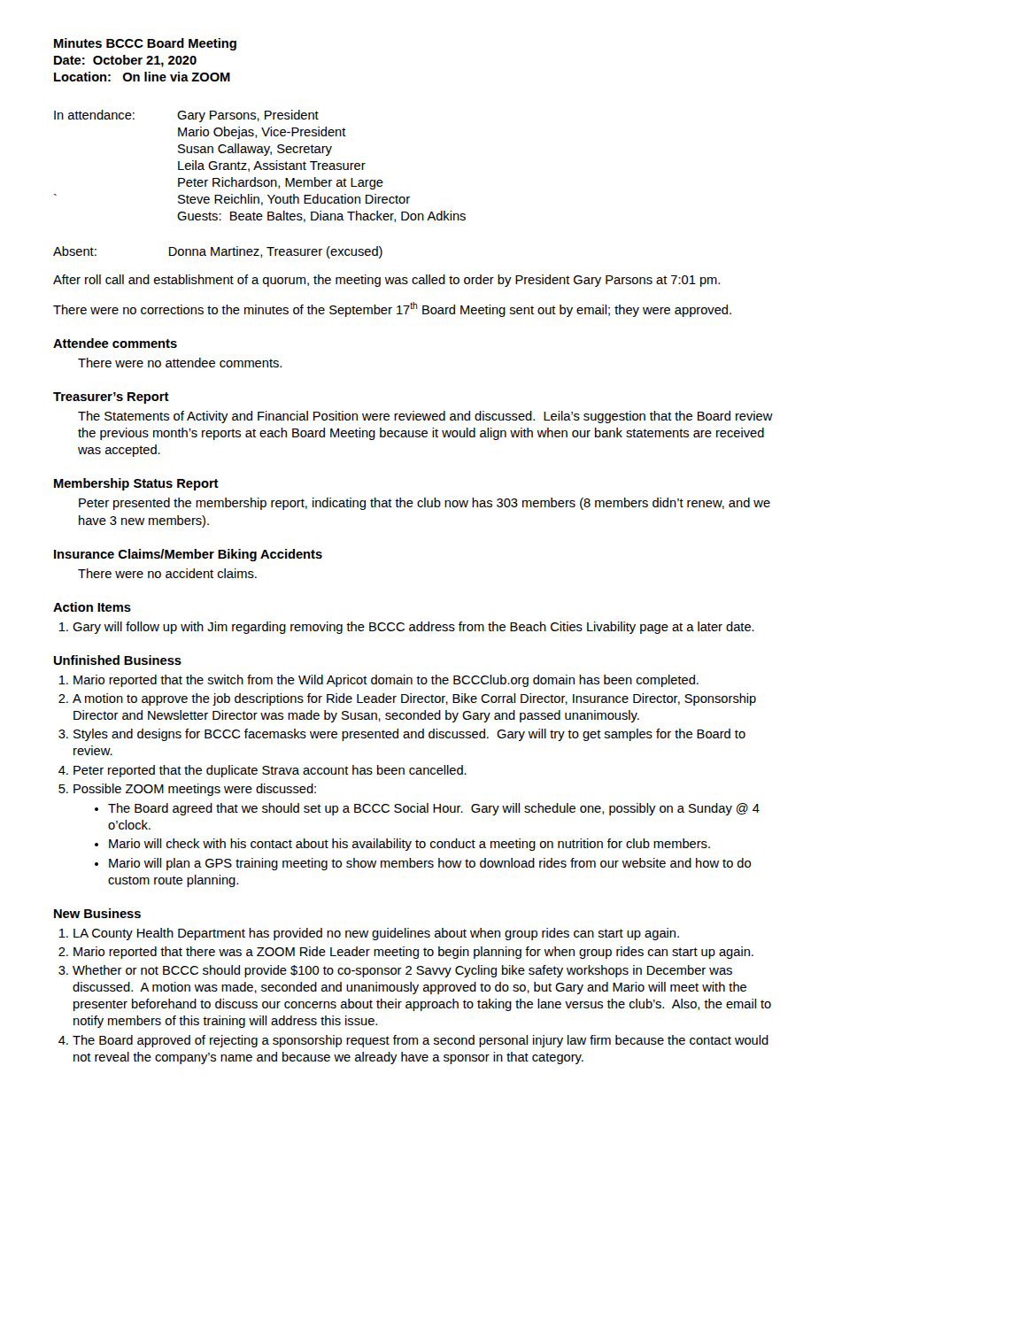Minutes BCCC Board Meeting
Date: October 21, 2020
Location: On line via ZOOM
| In attendance: | Gary Parsons, President |
| | Mario Obejas, Vice-President |
| | Susan Callaway, Secretary |
| | Leila Grantz, Assistant Treasurer |
| | Peter Richardson, Member at Large |
| ` | Steve Reichlin, Youth Education Director |
| | Guests: Beate Baltes, Diana Thacker, Don Adkins |
Absent: Donna Martinez, Treasurer (excused)
After roll call and establishment of a quorum, the meeting was called to order by President Gary Parsons at 7:01 pm.
There were no corrections to the minutes of the September 17th Board Meeting sent out by email; they were approved.
Attendee comments
There were no attendee comments.
Treasurer’s Report
The Statements of Activity and Financial Position were reviewed and discussed. Leila’s suggestion that the Board review the previous month’s reports at each Board Meeting because it would align with when our bank statements are received was accepted.
Membership Status Report
Peter presented the membership report, indicating that the club now has 303 members (8 members didn’t renew, and we have 3 new members).
Insurance Claims/Member Biking Accidents
There were no accident claims.
Action Items
Gary will follow up with Jim regarding removing the BCCC address from the Beach Cities Livability page at a later date.
Unfinished Business
Mario reported that the switch from the Wild Apricot domain to the BCCClub.org domain has been completed.
A motion to approve the job descriptions for Ride Leader Director, Bike Corral Director, Insurance Director, Sponsorship Director and Newsletter Director was made by Susan, seconded by Gary and passed unanimously.
Styles and designs for BCCC facemasks were presented and discussed. Gary will try to get samples for the Board to review.
Peter reported that the duplicate Strava account has been cancelled.
Possible ZOOM meetings were discussed:
The Board agreed that we should set up a BCCC Social Hour. Gary will schedule one, possibly on a Sunday @ 4 o’clock.
Mario will check with his contact about his availability to conduct a meeting on nutrition for club members.
Mario will plan a GPS training meeting to show members how to download rides from our website and how to do custom route planning.
New Business
LA County Health Department has provided no new guidelines about when group rides can start up again.
Mario reported that there was a ZOOM Ride Leader meeting to begin planning for when group rides can start up again.
Whether or not BCCC should provide $100 to co-sponsor 2 Savvy Cycling bike safety workshops in December was discussed. A motion was made, seconded and unanimously approved to do so, but Gary and Mario will meet with the presenter beforehand to discuss our concerns about their approach to taking the lane versus the club’s. Also, the email to notify members of this training will address this issue.
The Board approved of rejecting a sponsorship request from a second personal injury law firm because the contact would not reveal the company’s name and because we already have a sponsor in that category.